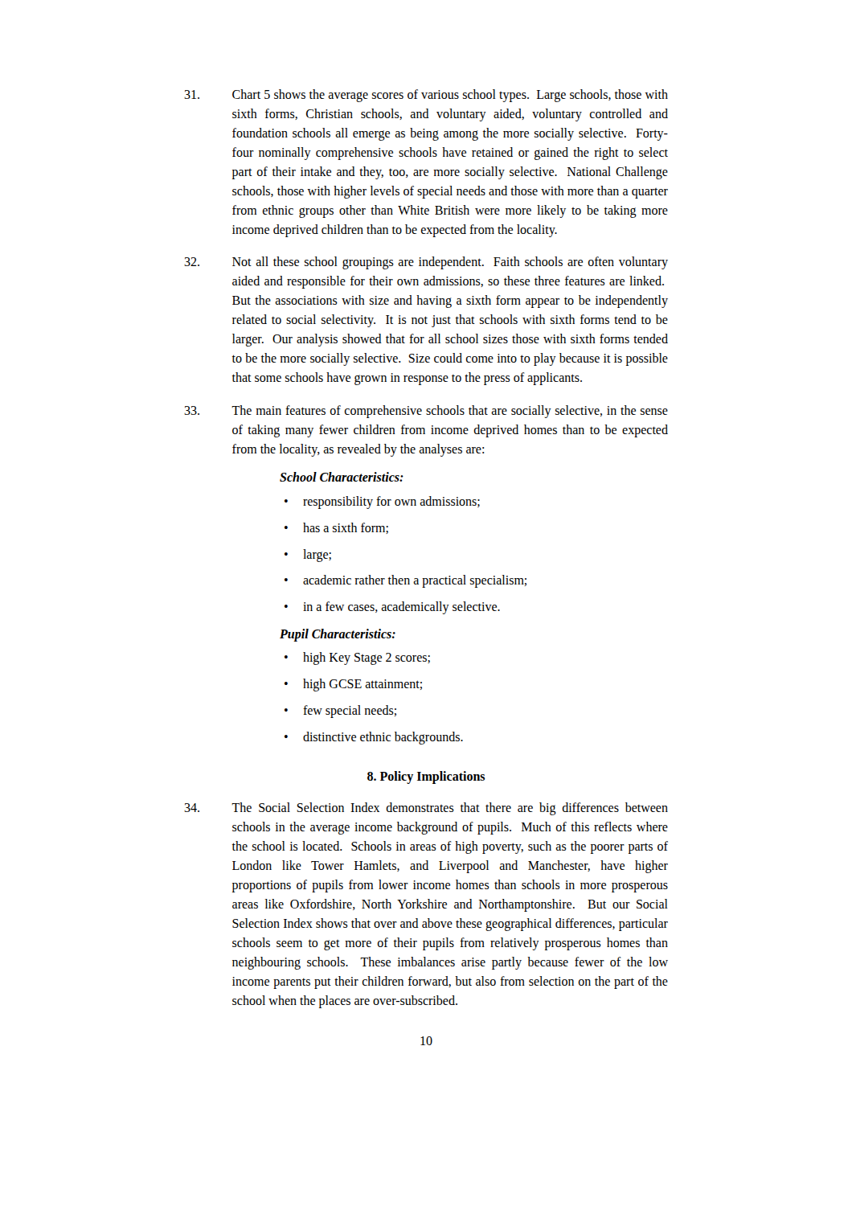Chart 5 shows the average scores of various school types. Large schools, those with sixth forms, Christian schools, and voluntary aided, voluntary controlled and foundation schools all emerge as being among the more socially selective. Forty-four nominally comprehensive schools have retained or gained the right to select part of their intake and they, too, are more socially selective. National Challenge schools, those with higher levels of special needs and those with more than a quarter from ethnic groups other than White British were more likely to be taking more income deprived children than to be expected from the locality.
Not all these school groupings are independent. Faith schools are often voluntary aided and responsible for their own admissions, so these three features are linked. But the associations with size and having a sixth form appear to be independently related to social selectivity. It is not just that schools with sixth forms tend to be larger. Our analysis showed that for all school sizes those with sixth forms tended to be the more socially selective. Size could come into to play because it is possible that some schools have grown in response to the press of applicants.
The main features of comprehensive schools that are socially selective, in the sense of taking many fewer children from income deprived homes than to be expected from the locality, as revealed by the analyses are:
School Characteristics:
responsibility for own admissions;
has a sixth form;
large;
academic rather then a practical specialism;
in a few cases, academically selective.
Pupil Characteristics:
high Key Stage 2 scores;
high GCSE attainment;
few special needs;
distinctive ethnic backgrounds.
8. Policy Implications
The Social Selection Index demonstrates that there are big differences between schools in the average income background of pupils. Much of this reflects where the school is located. Schools in areas of high poverty, such as the poorer parts of London like Tower Hamlets, and Liverpool and Manchester, have higher proportions of pupils from lower income homes than schools in more prosperous areas like Oxfordshire, North Yorkshire and Northamptonshire. But our Social Selection Index shows that over and above these geographical differences, particular schools seem to get more of their pupils from relatively prosperous homes than neighbouring schools. These imbalances arise partly because fewer of the low income parents put their children forward, but also from selection on the part of the school when the places are over-subscribed.
10